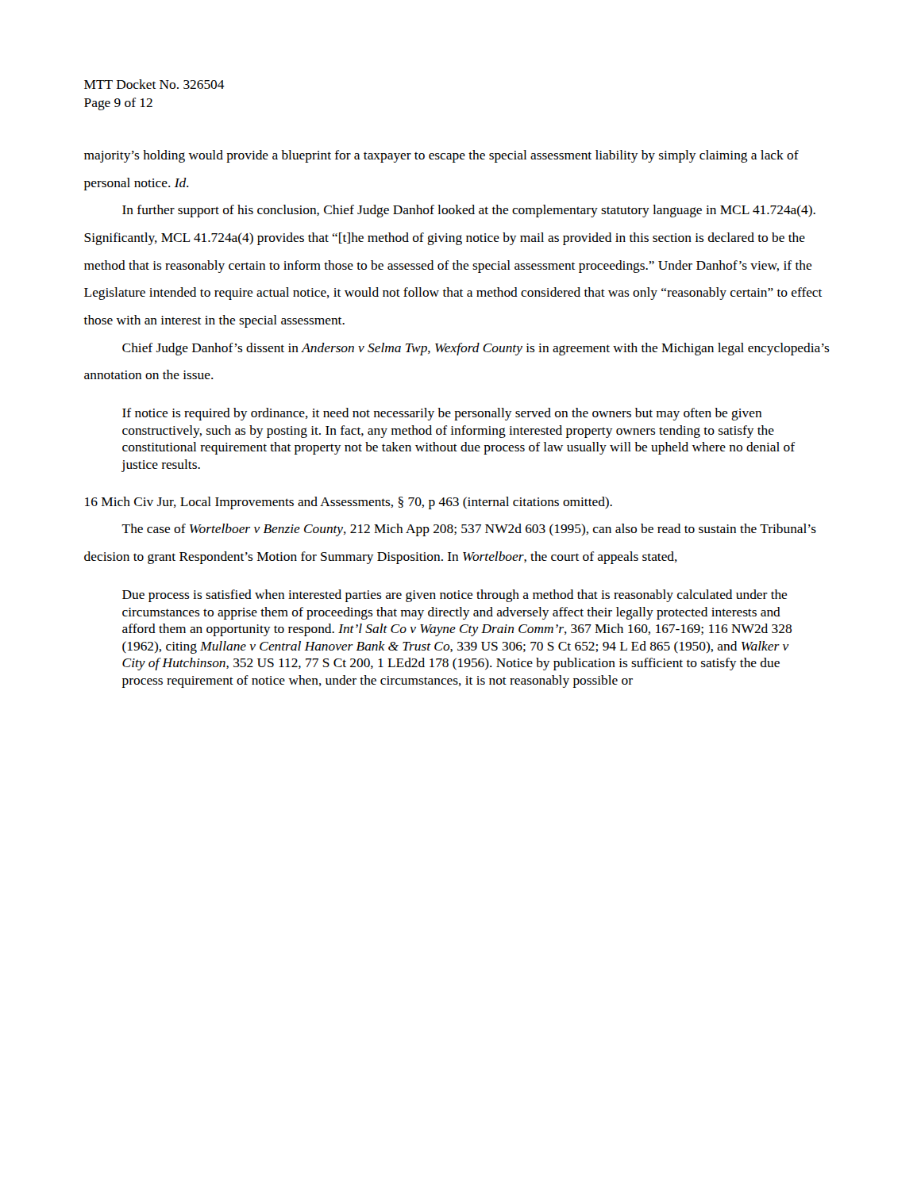MTT Docket No. 326504
Page 9 of 12
majority’s holding would provide a blueprint for a taxpayer to escape the special assessment liability by simply claiming a lack of personal notice. Id.
In further support of his conclusion, Chief Judge Danhof looked at the complementary statutory language in MCL 41.724a(4). Significantly, MCL 41.724a(4) provides that “[t]he method of giving notice by mail as provided in this section is declared to be the method that is reasonably certain to inform those to be assessed of the special assessment proceedings.” Under Danhof’s view, if the Legislature intended to require actual notice, it would not follow that a method considered that was only “reasonably certain” to effect those with an interest in the special assessment.
Chief Judge Danhof’s dissent in Anderson v Selma Twp, Wexford County is in agreement with the Michigan legal encyclopedia’s annotation on the issue.
If notice is required by ordinance, it need not necessarily be personally served on the owners but may often be given constructively, such as by posting it. In fact, any method of informing interested property owners tending to satisfy the constitutional requirement that property not be taken without due process of law usually will be upheld where no denial of justice results.
16 Mich Civ Jur, Local Improvements and Assessments, § 70, p 463 (internal citations omitted).
The case of Wortelboer v Benzie County, 212 Mich App 208; 537 NW2d 603 (1995), can also be read to sustain the Tribunal’s decision to grant Respondent’s Motion for Summary Disposition. In Wortelboer, the court of appeals stated,
Due process is satisfied when interested parties are given notice through a method that is reasonably calculated under the circumstances to apprise them of proceedings that may directly and adversely affect their legally protected interests and afford them an opportunity to respond. Int’l Salt Co v Wayne Cty Drain Comm’r, 367 Mich 160, 167-169; 116 NW2d 328 (1962), citing Mullane v Central Hanover Bank & Trust Co, 339 US 306; 70 S Ct 652; 94 L Ed 865 (1950), and Walker v City of Hutchinson, 352 US 112, 77 S Ct 200, 1 LEd2d 178 (1956). Notice by publication is sufficient to satisfy the due process requirement of notice when, under the circumstances, it is not reasonably possible or